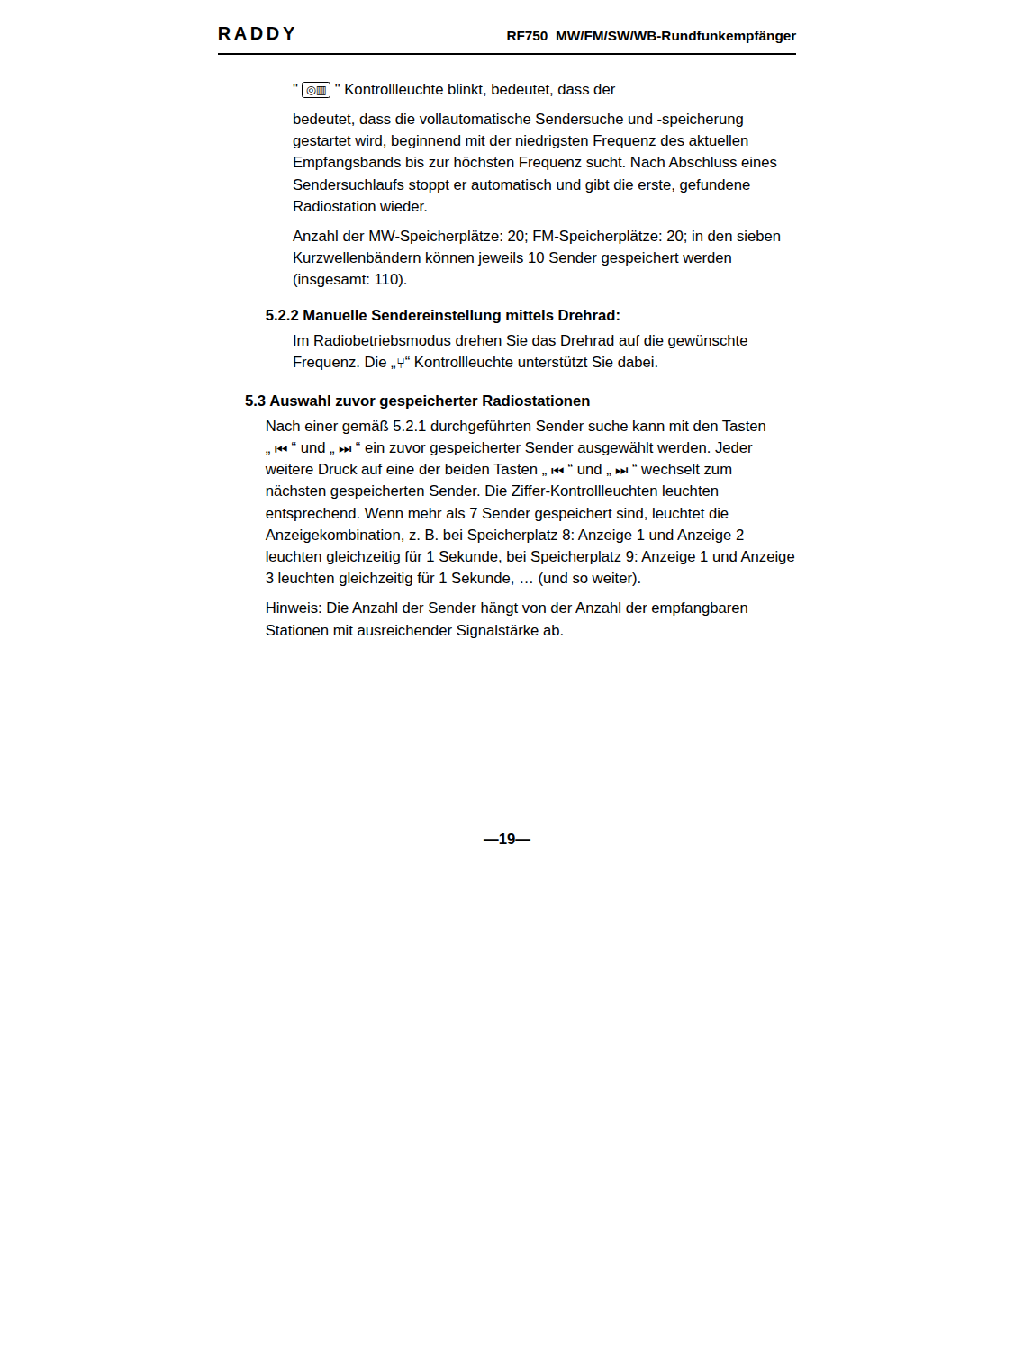RADDY
RF750 MW/FM/SW/WB-Rundfunkempfänger
" ◎▥ " Kontrollleuchte blinkt, bedeutet, dass der
bedeutet, dass die vollautomatische Sendersuche und -speicherung gestartet wird, beginnend mit der niedrigsten Frequenz des aktuellen Empfangsbands bis zur höchsten Frequenz sucht. Nach Abschluss eines Sendersuchlaufs stoppt er automatisch und gibt die erste, gefundene Radiostation wieder.
Anzahl der MW-Speicherplätze: 20; FM-Speicherplätze: 20; in den sieben Kurzwellenbändern können jeweils 10 Sender gespeichert werden (insgesamt: 110).
5.2.2 Manuelle Sendereinstellung mittels Drehrad:
Im Radiobetriebsmodus drehen Sie das Drehrad auf die gewünschte Frequenz. Die „⑂“ Kontrollleuchte unterstützt Sie dabei.
5.3 Auswahl zuvor gespeicherter Radiostationen
Nach einer gemäß 5.2.1 durchgeführten Sender suche kann mit den Tasten „ ⏮ “ und „ ⏭ “ ein zuvor gespeicherter Sender ausgewählt werden. Jeder weitere Druck auf eine der beiden Tasten „ ⏮ “ und „ ⏭ “ wechselt zum nächsten gespeicherten Sender. Die Ziffer-Kontrollleuchten leuchten entsprechend. Wenn mehr als 7 Sender gespeichert sind, leuchtet die Anzeigekombination, z. B. bei Speicherplatz 8: Anzeige 1 und Anzeige 2 leuchten gleichzeitig für 1 Sekunde, bei Speicherplatz 9: Anzeige 1 und Anzeige 3 leuchten gleichzeitig für 1 Sekunde, … (und so weiter).
Hinweis: Die Anzahl der Sender hängt von der Anzahl der empfangbaren Stationen mit ausreichender Signalstärke ab.
—19—